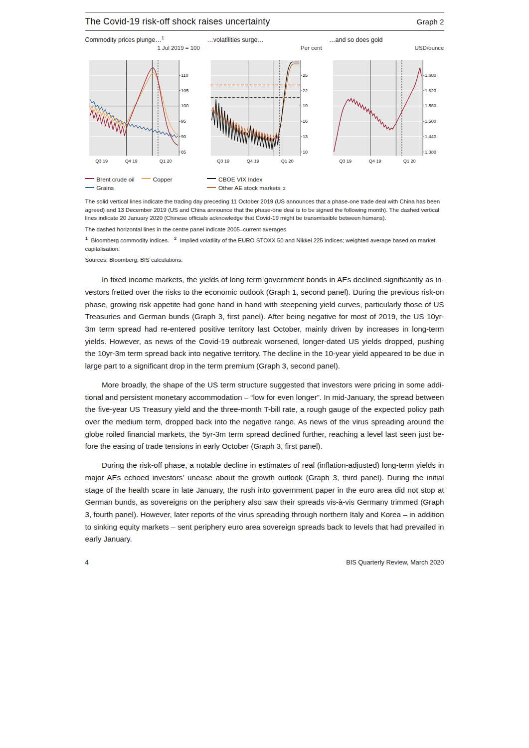The Covid-19 risk-off shock raises uncertainty
Graph 2
Commodity prices plunge…1
1 Jul 2019 = 100
110 105 100 95 90 85 Q3 19 Q4 19 Q1 20
Brent crude oil Copper
Grains
…volatilities surge…
Per cent
25 22 19 16 13 10 Q3 19 Q4 19 Q1 20
CBOE VIX Index
Other AE stock markets2
…and so does gold
USD/ounce
1,680 1,620 1,560 1,500 1,440 1,380 Q3 19 Q4 19 Q1 20
The solid vertical lines indicate the trading day preceding 11 October 2019 (US announces that a phase-one trade deal with China has been agreed) and 13 December 2019 (US and China announce that the phase-one deal is to be signed the following month). The dashed vertical lines indicate 20 January 2020 (Chinese officials acknowledge that Covid-19 might be transmissible between humans).
The dashed horizontal lines in the centre panel indicate 2005–current averages.
1 Bloomberg commodity indices. 2 Implied volatility of the EURO STOXX 50 and Nikkei 225 indices; weighted average based on market capitalisation.
Sources: Bloomberg; BIS calculations.
In fixed income markets, the yields of long-term government bonds in AEs declined significantly as investors fretted over the risks to the economic outlook (Graph 1, second panel). During the previous risk-on phase, growing risk appetite had gone hand in hand with steepening yield curves, particularly those of US Treasuries and German bunds (Graph 3, first panel). After being negative for most of 2019, the US 10yr-3m term spread had re-entered positive territory last October, mainly driven by increases in long-term yields. However, as news of the Covid-19 outbreak worsened, longer-dated US yields dropped, pushing the 10yr-3m term spread back into negative territory. The decline in the 10-year yield appeared to be due in large part to a significant drop in the term premium (Graph 3, second panel).
More broadly, the shape of the US term structure suggested that investors were pricing in some additional and persistent monetary accommodation – “low for even longer”. In mid-January, the spread between the five-year US Treasury yield and the three-month T-bill rate, a rough gauge of the expected policy path over the medium term, dropped back into the negative range. As news of the virus spreading around the globe roiled financial markets, the 5yr-3m term spread declined further, reaching a level last seen just before the easing of trade tensions in early October (Graph 3, first panel).
During the risk-off phase, a notable decline in estimates of real (inflation-adjusted) long-term yields in major AEs echoed investors’ unease about the growth outlook (Graph 3, third panel). During the initial stage of the health scare in late January, the rush into government paper in the euro area did not stop at German bunds, as sovereigns on the periphery also saw their spreads vis-à-vis Germany trimmed (Graph 3, fourth panel). However, later reports of the virus spreading through northern Italy and Korea – in addition to sinking equity markets – sent periphery euro area sovereign spreads back to levels that had prevailed in early January.
4 BIS Quarterly Review, March 2020